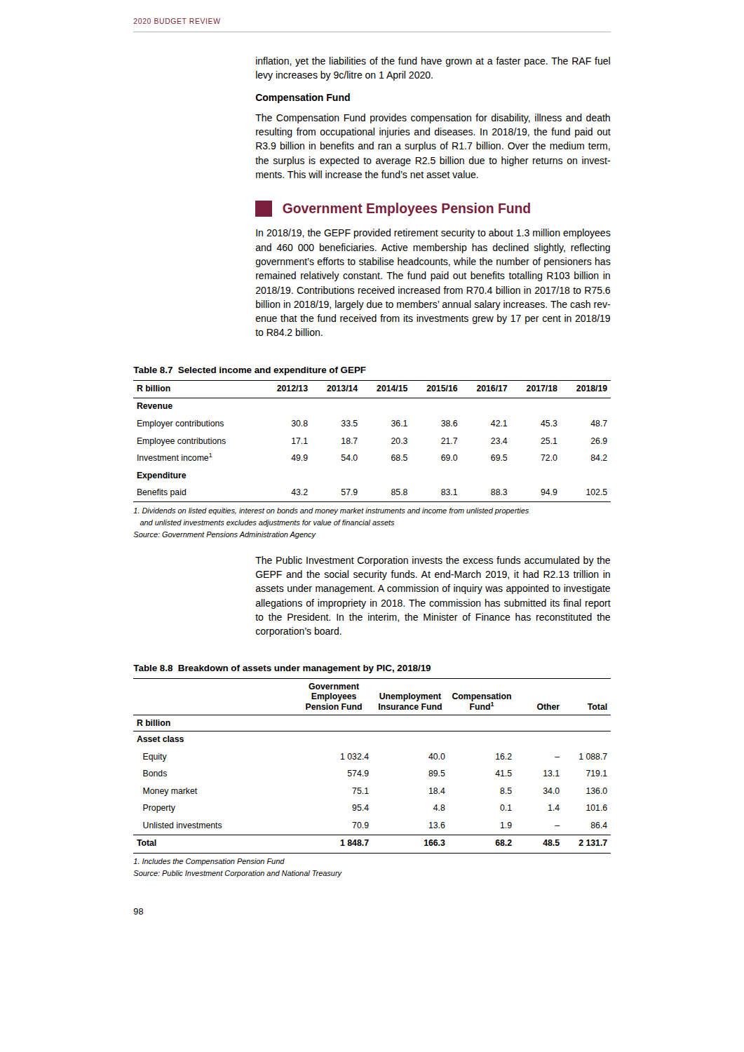2020 Budget Review
inflation, yet the liabilities of the fund have grown at a faster pace. The RAF fuel levy increases by 9c/litre on 1 April 2020.
Compensation Fund
The Compensation Fund provides compensation for disability, illness and death resulting from occupational injuries and diseases. In 2018/19, the fund paid out R3.9 billion in benefits and ran a surplus of R1.7 billion. Over the medium term, the surplus is expected to average R2.5 billion due to higher returns on investments. This will increase the fund’s net asset value.
Government Employees Pension Fund
In 2018/19, the GEPF provided retirement security to about 1.3 million employees and 460 000 beneficiaries. Active membership has declined slightly, reflecting government’s efforts to stabilise headcounts, while the number of pensioners has remained relatively constant. The fund paid out benefits totalling R103 billion in 2018/19. Contributions received increased from R70.4 billion in 2017/18 to R75.6 billion in 2018/19, largely due to members’ annual salary increases. The cash revenue that the fund received from its investments grew by 17 per cent in 2018/19 to R84.2 billion.
Table 8.7 Selected income and expenditure of GEPF
| R billion | 2012/13 | 2013/14 | 2014/15 | 2015/16 | 2016/17 | 2017/18 | 2018/19 |
| --- | --- | --- | --- | --- | --- | --- | --- |
| Revenue | | | | | | | |
| Employer contributions | 30.8 | 33.5 | 36.1 | 38.6 | 42.1 | 45.3 | 48.7 |
| Employee contributions | 17.1 | 18.7 | 20.3 | 21.7 | 23.4 | 25.1 | 26.9 |
| Investment income 1 | 49.9 | 54.0 | 68.5 | 69.0 | 69.5 | 72.0 | 84.2 |
| Expenditure | | | | | | | |
| Benefits paid | 43.2 | 57.9 | 85.8 | 83.1 | 88.3 | 94.9 | 102.5 |
1. Dividends on listed equities, interest on bonds and money market instruments and income from unlisted properties
and unlisted investments excludes adjustments for value of financial assets
Source: Government Pensions Administration Agency
The Public Investment Corporation invests the excess funds accumulated by the GEPF and the social security funds. At end-March 2019, it had R2.13 trillion in assets under management. A commission of inquiry was appointed to investigate allegations of impropriety in 2018. The commission has submitted its final report to the President. In the interim, the Minister of Finance has reconstituted the corporation’s board.
Table 8.8 Breakdown of assets under management by PIC, 2018/19
| | Government Employees Pension Fund | Unemployment Insurance Fund | Compensation Fund 1 | Other | Total |
| --- | --- | --- | --- | --- | --- |
| R billion | | | | | |
| Asset class | | | | | |
| Equity | 1 032.4 | 40.0 | 16.2 | – | 1 088.7 |
| Bonds | 574.9 | 89.5 | 41.5 | 13.1 | 719.1 |
| Money market | 75.1 | 18.4 | 8.5 | 34.0 | 136.0 |
| Property | 95.4 | 4.8 | 0.1 | 1.4 | 101.6 |
| Unlisted investments | 70.9 | 13.6 | 1.9 | – | 86.4 |
| Total | 1 848.7 | 166.3 | 68.2 | 48.5 | 2 131.7 |
1. Includes the Compensation Pension Fund
Source: Public Investment Corporation and National Treasury
98